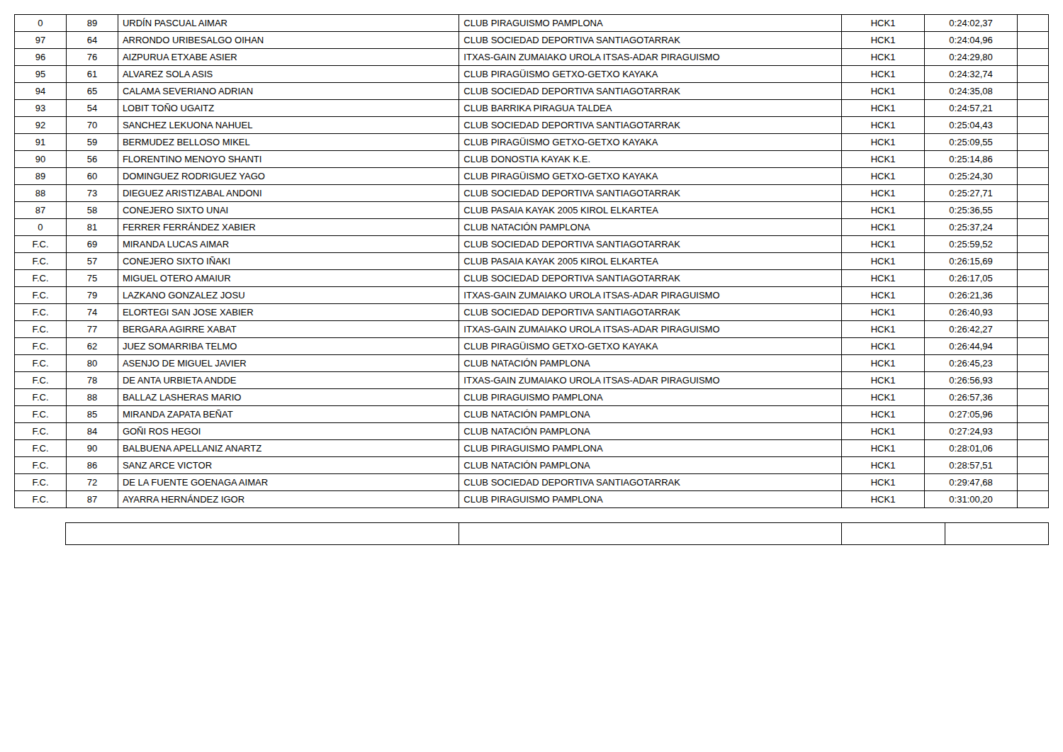| 0 | 89 | URDÍN PASCUAL AIMAR | CLUB PIRAGUISMO PAMPLONA | HCK1 | 0:24:02,37 | |
| 97 | 64 | ARRONDO URIBESALGO OIHAN | CLUB SOCIEDAD DEPORTIVA SANTIAGOTARRAK | HCK1 | 0:24:04,96 | |
| 96 | 76 | AIZPURUA ETXABE ASIER | ITXAS-GAIN ZUMAIAKO UROLA ITSAS-ADAR PIRAGUISMO | HCK1 | 0:24:29,80 | |
| 95 | 61 | ALVAREZ SOLA ASIS | CLUB PIRAGÜISMO GETXO-GETXO KAYAKA | HCK1 | 0:24:32,74 | |
| 94 | 65 | CALAMA SEVERIANO ADRIAN | CLUB SOCIEDAD DEPORTIVA SANTIAGOTARRAK | HCK1 | 0:24:35,08 | |
| 93 | 54 | LOBIT TOÑO UGAITZ | CLUB BARRIKA PIRAGUA TALDEA | HCK1 | 0:24:57,21 | |
| 92 | 70 | SANCHEZ LEKUONA NAHUEL | CLUB SOCIEDAD DEPORTIVA SANTIAGOTARRAK | HCK1 | 0:25:04,43 | |
| 91 | 59 | BERMUDEZ BELLOSO MIKEL | CLUB PIRAGÜISMO GETXO-GETXO KAYAKA | HCK1 | 0:25:09,55 | |
| 90 | 56 | FLORENTINO MENOYO SHANTI | CLUB DONOSTIA KAYAK K.E. | HCK1 | 0:25:14,86 | |
| 89 | 60 | DOMINGUEZ RODRIGUEZ YAGO | CLUB PIRAGÜISMO GETXO-GETXO KAYAKA | HCK1 | 0:25:24,30 | |
| 88 | 73 | DIEGUEZ ARISTIZABAL ANDONI | CLUB SOCIEDAD DEPORTIVA SANTIAGOTARRAK | HCK1 | 0:25:27,71 | |
| 87 | 58 | CONEJERO SIXTO UNAI | CLUB PASAIA KAYAK 2005 KIROL ELKARTEA | HCK1 | 0:25:36,55 | |
| 0 | 81 | FERRER FERRÁNDEZ XABIER | CLUB NATACIÓN PAMPLONA | HCK1 | 0:25:37,24 | |
| F.C. | 69 | MIRANDA LUCAS AIMAR | CLUB SOCIEDAD DEPORTIVA SANTIAGOTARRAK | HCK1 | 0:25:59,52 | |
| F.C. | 57 | CONEJERO SIXTO IÑAKI | CLUB PASAIA KAYAK 2005 KIROL ELKARTEA | HCK1 | 0:26:15,69 | |
| F.C. | 75 | MIGUEL OTERO AMAIUR | CLUB SOCIEDAD DEPORTIVA SANTIAGOTARRAK | HCK1 | 0:26:17,05 | |
| F.C. | 79 | LAZKANO GONZALEZ JOSU | ITXAS-GAIN ZUMAIAKO UROLA ITSAS-ADAR PIRAGUISMO | HCK1 | 0:26:21,36 | |
| F.C. | 74 | ELORTEGI SAN JOSE XABIER | CLUB SOCIEDAD DEPORTIVA SANTIAGOTARRAK | HCK1 | 0:26:40,93 | |
| F.C. | 77 | BERGARA AGIRRE XABAT | ITXAS-GAIN ZUMAIAKO UROLA ITSAS-ADAR PIRAGUISMO | HCK1 | 0:26:42,27 | |
| F.C. | 62 | JUEZ SOMARRIBA TELMO | CLUB PIRAGÜISMO GETXO-GETXO KAYAKA | HCK1 | 0:26:44,94 | |
| F.C. | 80 | ASENJO DE MIGUEL JAVIER | CLUB NATACIÓN PAMPLONA | HCK1 | 0:26:45,23 | |
| F.C. | 78 | DE ANTA URBIETA ANDDE | ITXAS-GAIN ZUMAIAKO UROLA ITSAS-ADAR PIRAGUISMO | HCK1 | 0:26:56,93 | |
| F.C. | 88 | BALLAZ LASHERAS MARIO | CLUB PIRAGUISMO PAMPLONA | HCK1 | 0:26:57,36 | |
| F.C. | 85 | MIRANDA ZAPATA BEÑAT | CLUB NATACIÓN PAMPLONA | HCK1 | 0:27:05,96 | |
| F.C. | 84 | GOÑI ROS HEGOI | CLUB NATACIÓN PAMPLONA | HCK1 | 0:27:24,93 | |
| F.C. | 90 | BALBUENA APELLANIZ ANARTZ | CLUB PIRAGUISMO PAMPLONA | HCK1 | 0:28:01,06 | |
| F.C. | 86 | SANZ ARCE VICTOR | CLUB NATACIÓN PAMPLONA | HCK1 | 0:28:57,51 | |
| F.C. | 72 | DE LA FUENTE GOENAGA AIMAR | CLUB SOCIEDAD DEPORTIVA SANTIAGOTARRAK | HCK1 | 0:29:47,68 | |
| F.C. | 87 | AYARRA HERNÁNDEZ IGOR | CLUB PIRAGUISMO PAMPLONA | HCK1 | 0:31:00,20 | |